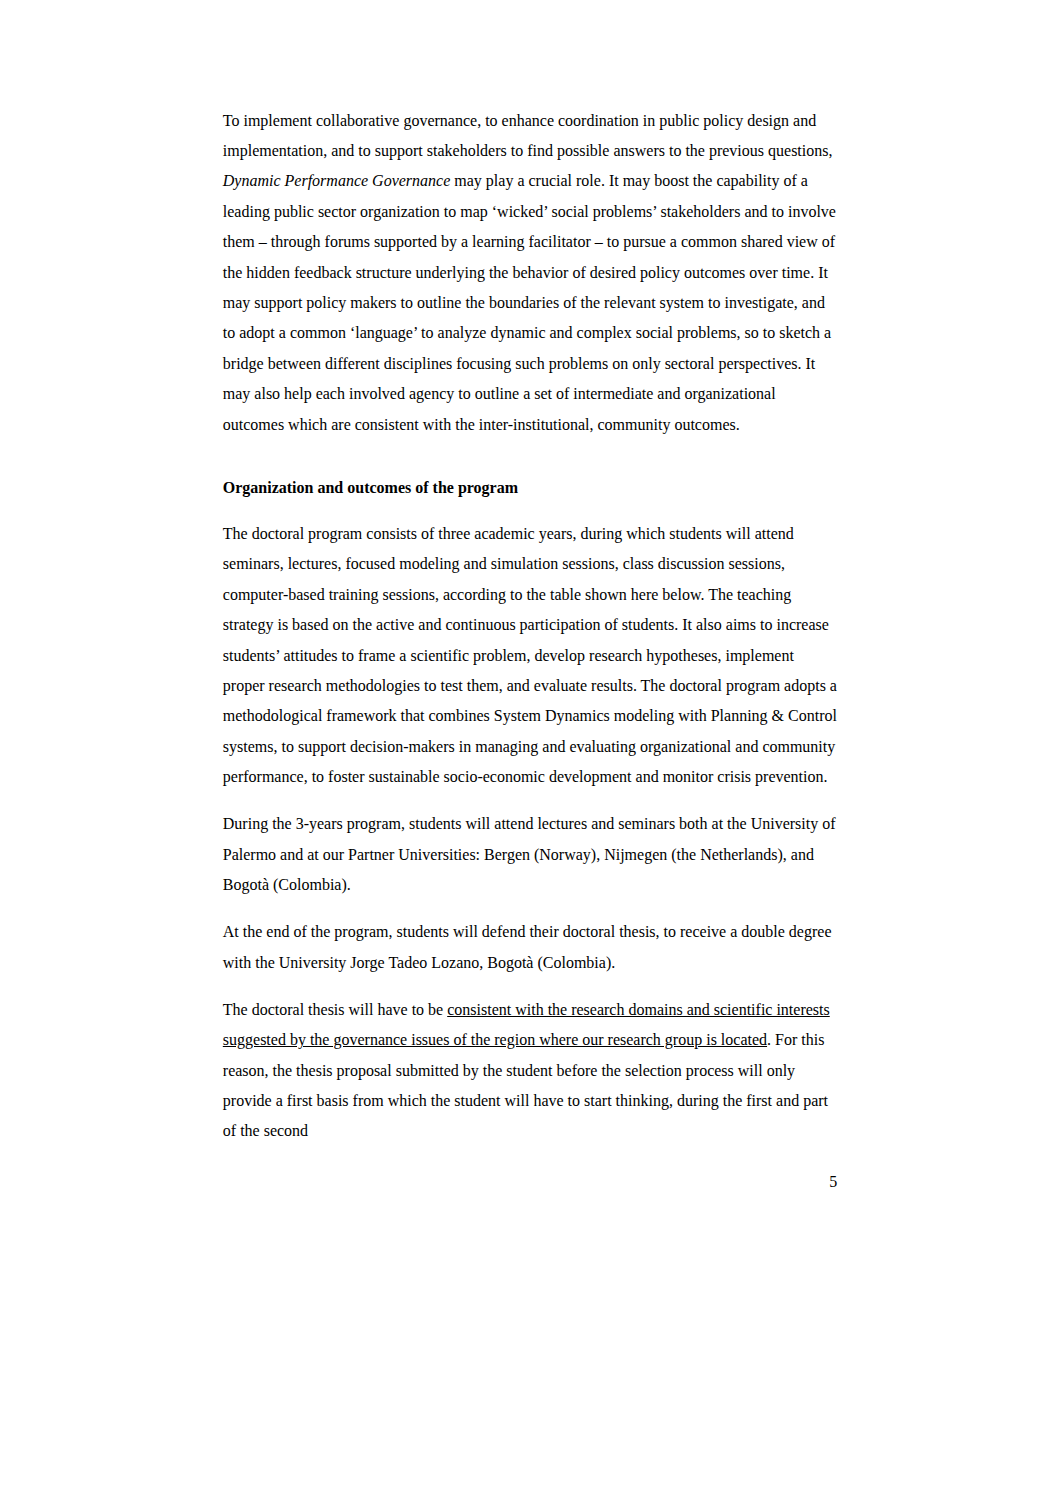To implement collaborative governance, to enhance coordination in public policy design and implementation, and to support stakeholders to find possible answers to the previous questions, Dynamic Performance Governance may play a crucial role. It may boost the capability of a leading public sector organization to map ‘wicked’ social problems’ stakeholders and to involve them – through forums supported by a learning facilitator – to pursue a common shared view of the hidden feedback structure underlying the behavior of desired policy outcomes over time. It may support policy makers to outline the boundaries of the relevant system to investigate, and to adopt a common ‘language’ to analyze dynamic and complex social problems, so to sketch a bridge between different disciplines focusing such problems on only sectoral perspectives. It may also help each involved agency to outline a set of intermediate and organizational outcomes which are consistent with the inter-institutional, community outcomes.
Organization and outcomes of the program
The doctoral program consists of three academic years, during which students will attend seminars, lectures, focused modeling and simulation sessions, class discussion sessions, computer-based training sessions, according to the table shown here below. The teaching strategy is based on the active and continuous participation of students. It also aims to increase students’ attitudes to frame a scientific problem, develop research hypotheses, implement proper research methodologies to test them, and evaluate results. The doctoral program adopts a methodological framework that combines System Dynamics modeling with Planning & Control systems, to support decision-makers in managing and evaluating organizational and community performance, to foster sustainable socio-economic development and monitor crisis prevention.
During the 3-years program, students will attend lectures and seminars both at the University of Palermo and at our Partner Universities: Bergen (Norway), Nijmegen (the Netherlands), and Bogotà (Colombia).
At the end of the program, students will defend their doctoral thesis, to receive a double degree with the University Jorge Tadeo Lozano, Bogotà (Colombia).
The doctoral thesis will have to be consistent with the research domains and scientific interests suggested by the governance issues of the region where our research group is located. For this reason, the thesis proposal submitted by the student before the selection process will only provide a first basis from which the student will have to start thinking, during the first and part of the second
5